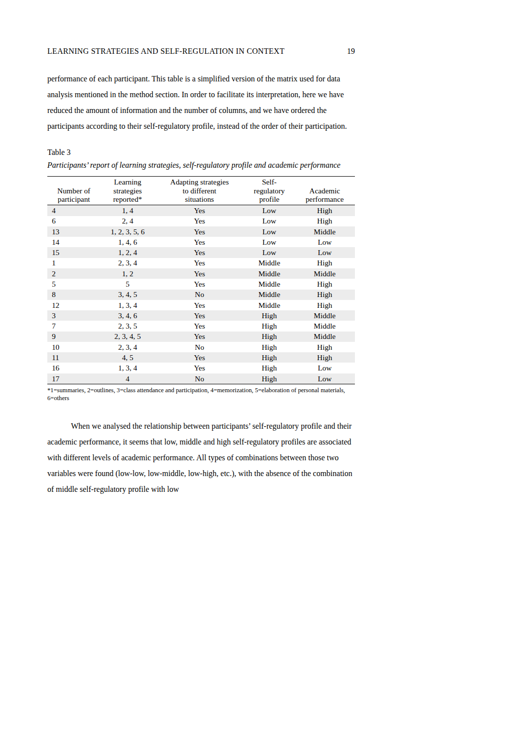Learning Strategies and Self-Regulation in Context 19
performance of each participant. This table is a simplified version of the matrix used for data analysis mentioned in the method section. In order to facilitate its interpretation, here we have reduced the amount of information and the number of columns, and we have ordered the participants according to their self-regulatory profile, instead of the order of their participation.
Table 3
Participants’ report of learning strategies, self-regulatory profile and academic performance
| Number of participant | Learning strategies reported* | Adapting strategies to different situations | Self- regulatory profile | Academic performance |
| --- | --- | --- | --- | --- |
| 4 | 1, 4 | Yes | Low | High |
| 6 | 2, 4 | Yes | Low | High |
| 13 | 1, 2, 3, 5, 6 | Yes | Low | Middle |
| 14 | 1, 4, 6 | Yes | Low | Low |
| 15 | 1, 2, 4 | Yes | Low | Low |
| 1 | 2, 3, 4 | Yes | Middle | High |
| 2 | 1, 2 | Yes | Middle | Middle |
| 5 | 5 | Yes | Middle | High |
| 8 | 3, 4, 5 | No | Middle | High |
| 12 | 1, 3, 4 | Yes | Middle | High |
| 3 | 3, 4, 6 | Yes | High | Middle |
| 7 | 2, 3, 5 | Yes | High | Middle |
| 9 | 2, 3, 4, 5 | Yes | High | Middle |
| 10 | 2, 3, 4 | No | High | High |
| 11 | 4, 5 | Yes | High | High |
| 16 | 1, 3, 4 | Yes | High | Low |
| 17 | 4 | No | High | Low |
*1=summaries, 2=outlines, 3=class attendance and participation, 4=memorization, 5=elaboration of personal materials, 6=others
When we analysed the relationship between participants’ self-regulatory profile and their academic performance, it seems that low, middle and high self-regulatory profiles are associated with different levels of academic performance. All types of combinations between those two variables were found (low-low, low-middle, low-high, etc.), with the absence of the combination of middle self-regulatory profile with low